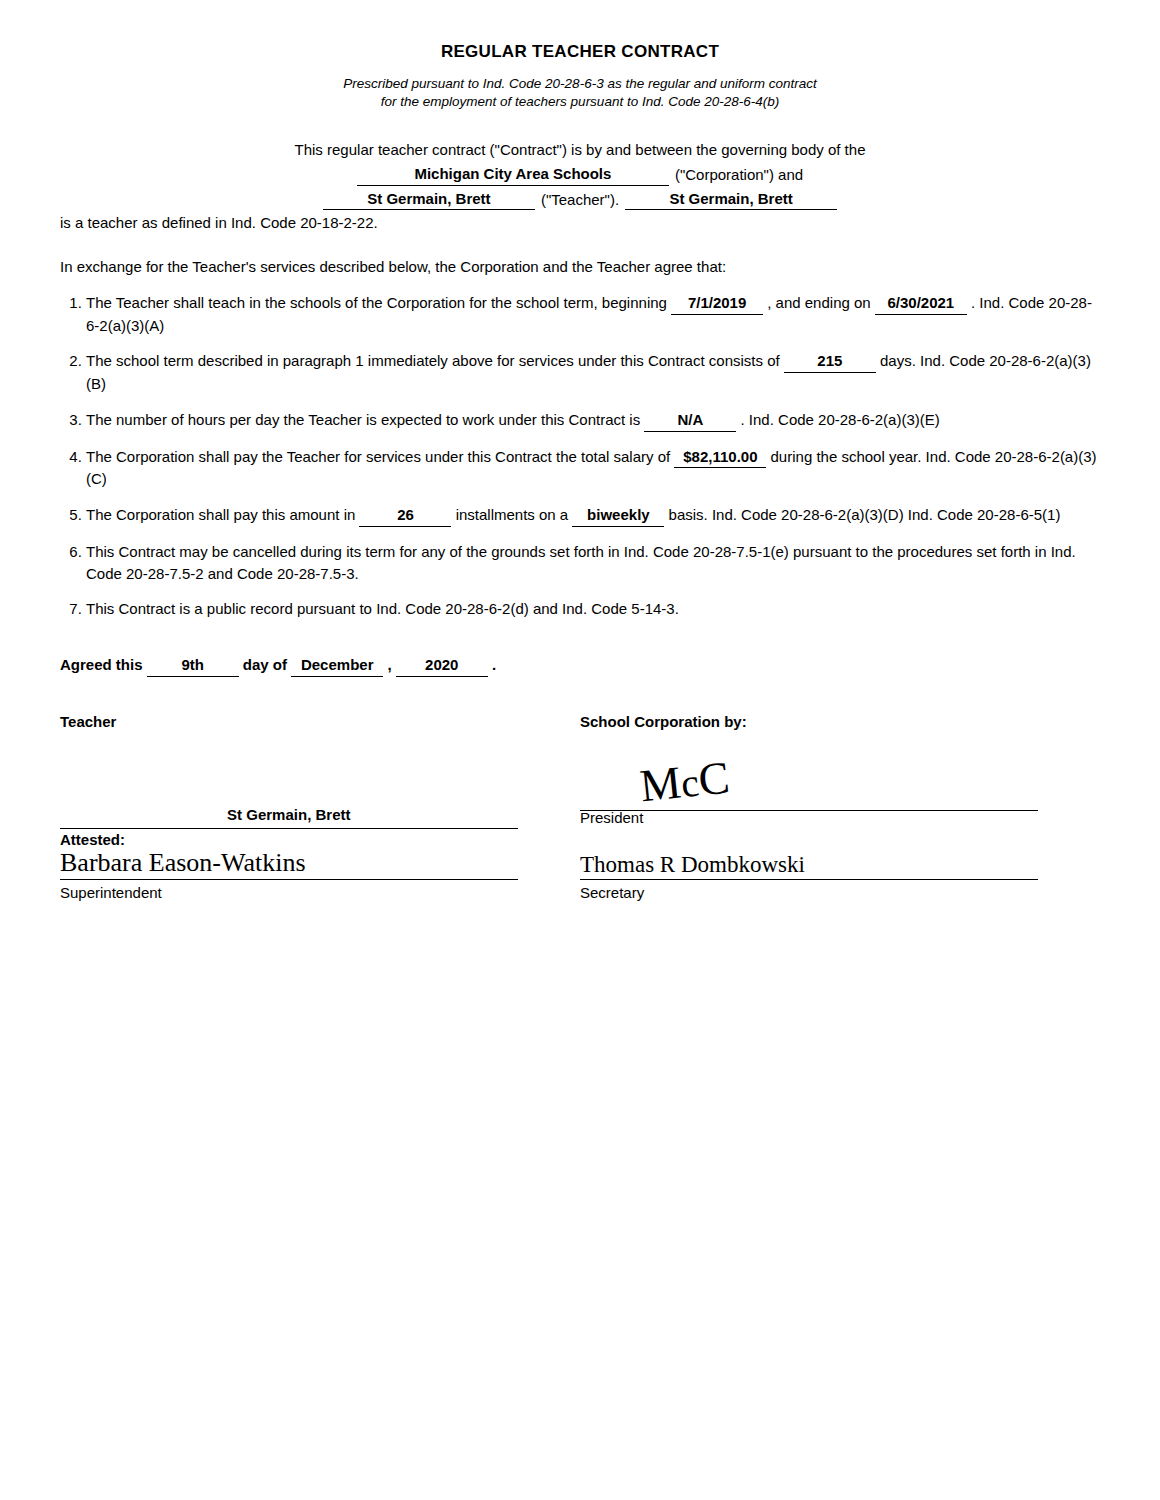REGULAR TEACHER CONTRACT
Prescribed pursuant to Ind. Code 20-28-6-3 as the regular and uniform contract
for the employment of teachers pursuant to Ind. Code 20-28-6-4(b)
This regular teacher contract ("Contract") is by and between the governing body of the
Michigan City Area Schools ("Corporation") and
St Germain, Brett ("Teacher"). St Germain, Brett
is a teacher as defined in Ind. Code 20-18-2-22.
In exchange for the Teacher's services described below, the Corporation and the Teacher agree that:
The Teacher shall teach in the schools of the Corporation for the school term, beginning 7/1/2019 , and ending on 6/30/2021 . Ind. Code 20-28-6-2(a)(3)(A)
The school term described in paragraph 1 immediately above for services under this Contract consists of 215 days. Ind. Code 20-28-6-2(a)(3)(B)
The number of hours per day the Teacher is expected to work under this Contract is N/A . Ind. Code 20-28-6-2(a)(3)(E)
The Corporation shall pay the Teacher for services under this Contract the total salary of $82,110.00 during the school year. Ind. Code 20-28-6-2(a)(3)(C)
The Corporation shall pay this amount in 26 installments on a biweekly basis. Ind. Code 20-28-6-2(a)(3)(D) Ind. Code 20-28-6-5(1)
This Contract may be cancelled during its term for any of the grounds set forth in Ind. Code 20-28-7.5-1(e) pursuant to the procedures set forth in Ind. Code 20-28-7.5-2 and Code 20-28-7.5-3.
This Contract is a public record pursuant to Ind. Code 20-28-6-2(d) and Ind. Code 5-14-3.
Agreed this 9th day of December , 2020 .
| Teacher | School Corporation by: |
| St Germain, Brett | M c C President |
| Attested: |
| Barbara Eason-Watkins Superintendent | Thomas R Dombkowski Secretary |